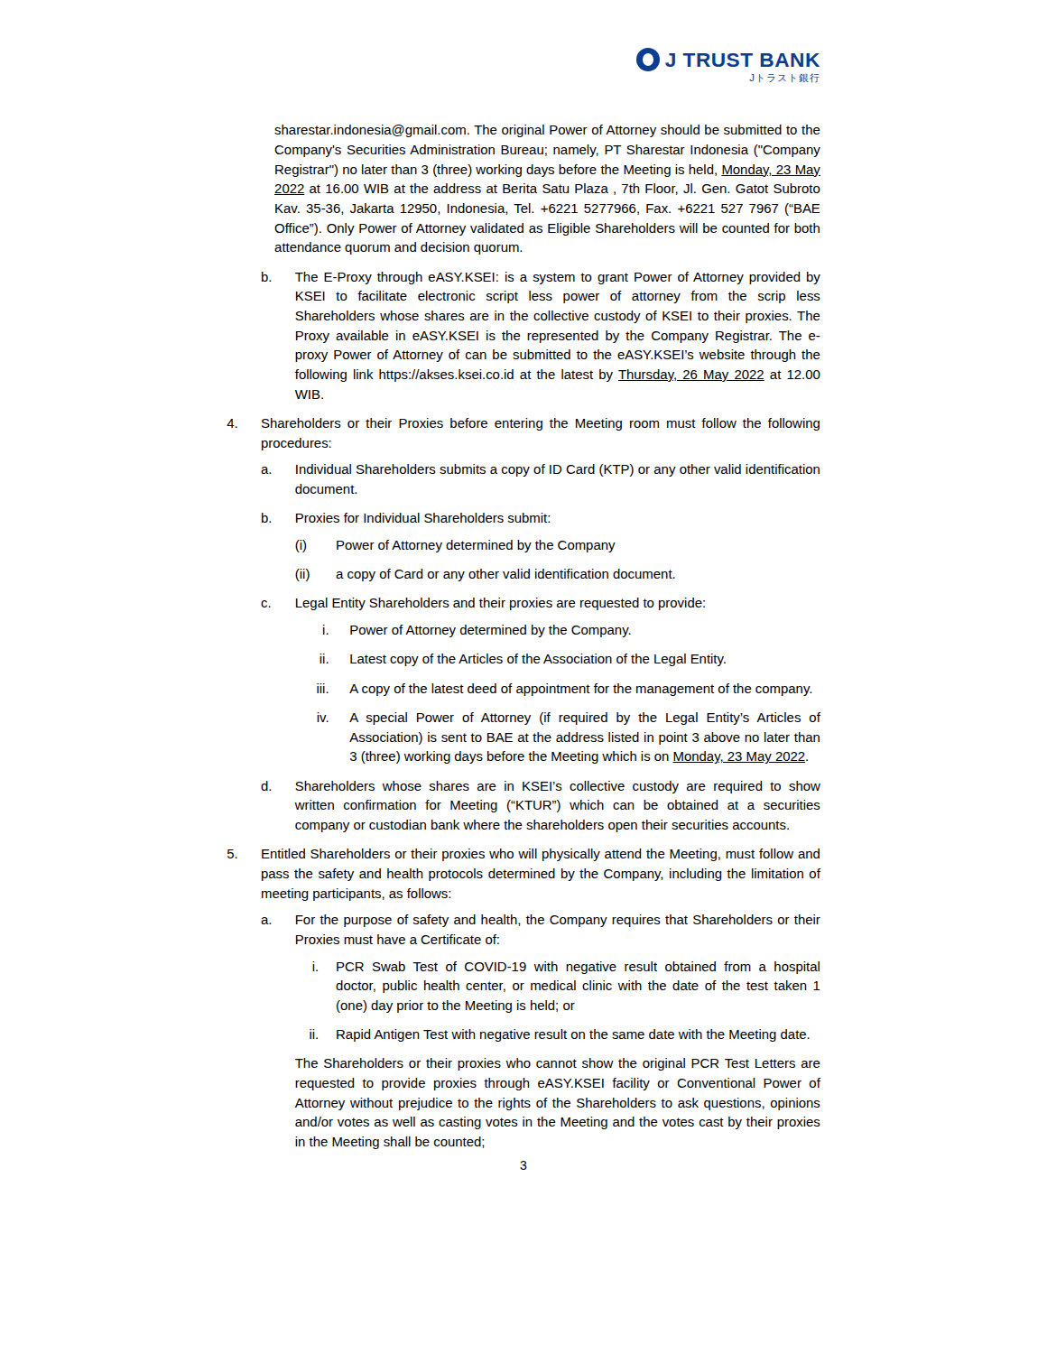J TRUST BANK
Jトラスト銀行
sharestar.indonesia@gmail.com. The original Power of Attorney should be submitted to the Company's Securities Administration Bureau; namely, PT Sharestar Indonesia ("Company Registrar") no later than 3 (three) working days before the Meeting is held, Monday, 23 May 2022 at 16.00 WIB at the address at Berita Satu Plaza , 7th Floor, Jl. Gen. Gatot Subroto Kav. 35-36, Jakarta 12950, Indonesia, Tel. +6221 5277966, Fax. +6221 527 7967 (“BAE Office”). Only Power of Attorney validated as Eligible Shareholders will be counted for both attendance quorum and decision quorum.
The E-Proxy through eASY.KSEI: is a system to grant Power of Attorney provided by KSEI to facilitate electronic script less power of attorney from the scrip less Shareholders whose shares are in the collective custody of KSEI to their proxies. The Proxy available in eASY.KSEI is the represented by the Company Registrar. The e-proxy Power of Attorney of can be submitted to the eASY.KSEI’s website through the following link https://akses.ksei.co.id at the latest by Thursday, 26 May 2022 at 12.00 WIB.
Shareholders or their Proxies before entering the Meeting room must follow the following procedures:
Individual Shareholders submits a copy of ID Card (KTP) or any other valid identification document.
Proxies for Individual Shareholders submit:
Power of Attorney determined by the Company
a copy of Card or any other valid identification document.
Legal Entity Shareholders and their proxies are requested to provide:
Power of Attorney determined by the Company.
Latest copy of the Articles of the Association of the Legal Entity.
A copy of the latest deed of appointment for the management of the company.
A special Power of Attorney (if required by the Legal Entity’s Articles of Association) is sent to BAE at the address listed in point 3 above no later than 3 (three) working days before the Meeting which is on Monday, 23 May 2022.
Shareholders whose shares are in KSEI’s collective custody are required to show written confirmation for Meeting (“KTUR”) which can be obtained at a securities company or custodian bank where the shareholders open their securities accounts.
Entitled Shareholders or their proxies who will physically attend the Meeting, must follow and pass the safety and health protocols determined by the Company, including the limitation of meeting participants, as follows:
For the purpose of safety and health, the Company requires that Shareholders or their Proxies must have a Certificate of:
PCR Swab Test of COVID-19 with negative result obtained from a hospital doctor, public health center, or medical clinic with the date of the test taken 1 (one) day prior to the Meeting is held; or
Rapid Antigen Test with negative result on the same date with the Meeting date.
The Shareholders or their proxies who cannot show the original PCR Test Letters are requested to provide proxies through eASY.KSEI facility or Conventional Power of Attorney without prejudice to the rights of the Shareholders to ask questions, opinions and/or votes as well as casting votes in the Meeting and the votes cast by their proxies in the Meeting shall be counted;
3